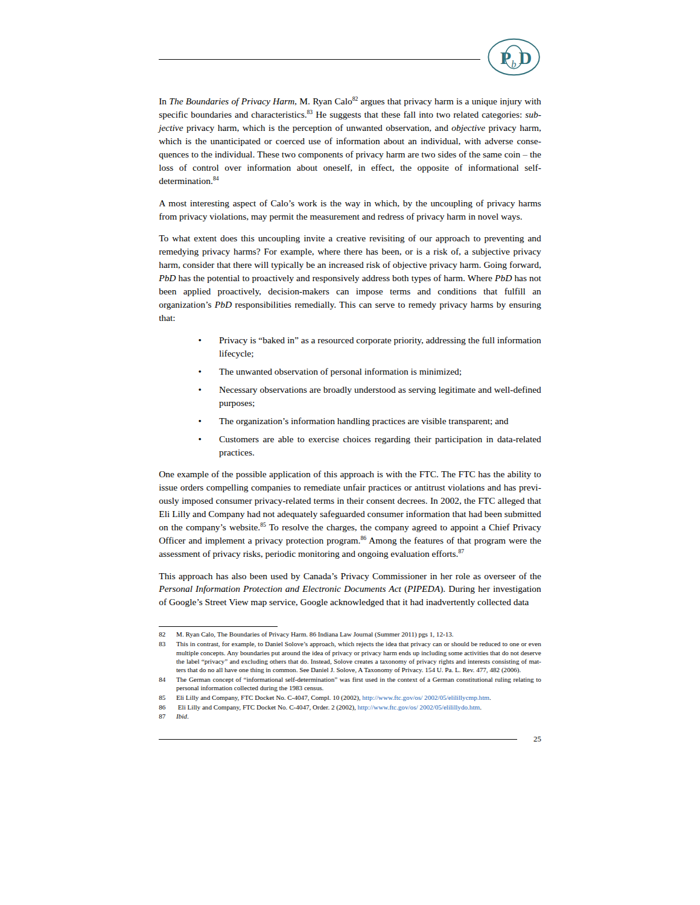P b D
In The Boundaries of Privacy Harm, M. Ryan Calo82 argues that privacy harm is a unique injury with specific boundaries and characteristics.83 He suggests that these fall into two related categories: subjective privacy harm, which is the perception of unwanted observation, and objective privacy harm, which is the unanticipated or coerced use of information about an individual, with adverse consequences to the individual. These two components of privacy harm are two sides of the same coin – the loss of control over information about oneself, in effect, the opposite of informational self-determination.84
A most interesting aspect of Calo’s work is the way in which, by the uncoupling of privacy harms from privacy violations, may permit the measurement and redress of privacy harm in novel ways.
To what extent does this uncoupling invite a creative revisiting of our approach to preventing and remedying privacy harms? For example, where there has been, or is a risk of, a subjective privacy harm, consider that there will typically be an increased risk of objective privacy harm. Going forward, PbD has the potential to proactively and responsively address both types of harm. Where PbD has not been applied proactively, decision-makers can impose terms and conditions that fulfill an organization’s PbD responsibilities remedially. This can serve to remedy privacy harms by ensuring that:
Privacy is “baked in” as a resourced corporate priority, addressing the full information lifecycle;
The unwanted observation of personal information is minimized;
Necessary observations are broadly understood as serving legitimate and well-defined purposes;
The organization’s information handling practices are visible transparent; and
Customers are able to exercise choices regarding their participation in data-related practices.
One example of the possible application of this approach is with the FTC. The FTC has the ability to issue orders compelling companies to remediate unfair practices or antitrust violations and has previously imposed consumer privacy-related terms in their consent decrees. In 2002, the FTC alleged that Eli Lilly and Company had not adequately safeguarded consumer information that had been submitted on the company’s website.85 To resolve the charges, the company agreed to appoint a Chief Privacy Officer and implement a privacy protection program.86 Among the features of that program were the assessment of privacy risks, periodic monitoring and ongoing evaluation efforts.87
This approach has also been used by Canada’s Privacy Commissioner in her role as overseer of the Personal Information Protection and Electronic Documents Act (PIPEDA). During her investigation of Google’s Street View map service, Google acknowledged that it had inadvertently collected data
82 M. Ryan Calo, The Boundaries of Privacy Harm. 86 Indiana Law Journal (Summer 2011) pgs 1, 12-13.
83 This in contrast, for example, to Daniel Solove’s approach, which rejects the idea that privacy can or should be reduced to one or even multiple concepts. Any boundaries put around the idea of privacy or privacy harm ends up including some activities that do not deserve the label “privacy” and excluding others that do. Instead, Solove creates a taxonomy of privacy rights and interests consisting of matters that do no all have one thing in common. See Daniel J. Solove, A Taxonomy of Privacy. 154 U. Pa. L. Rev. 477, 482 (2006).
84 The German concept of “informational self-determination” was first used in the context of a German constitutional ruling relating to personal information collected during the 1983 census.
85 Eli Lilly and Company, FTC Docket No. C-4047, Compl. 10 (2002), http://www.ftc.gov/os/ 2002/05/elilillycmp.htm.
86 Eli Lilly and Company, FTC Docket No. C-4047, Order. 2 (2002), http://www.ftc.gov/os/ 2002/05/elilillydo.htm.
87 Ibid.
25